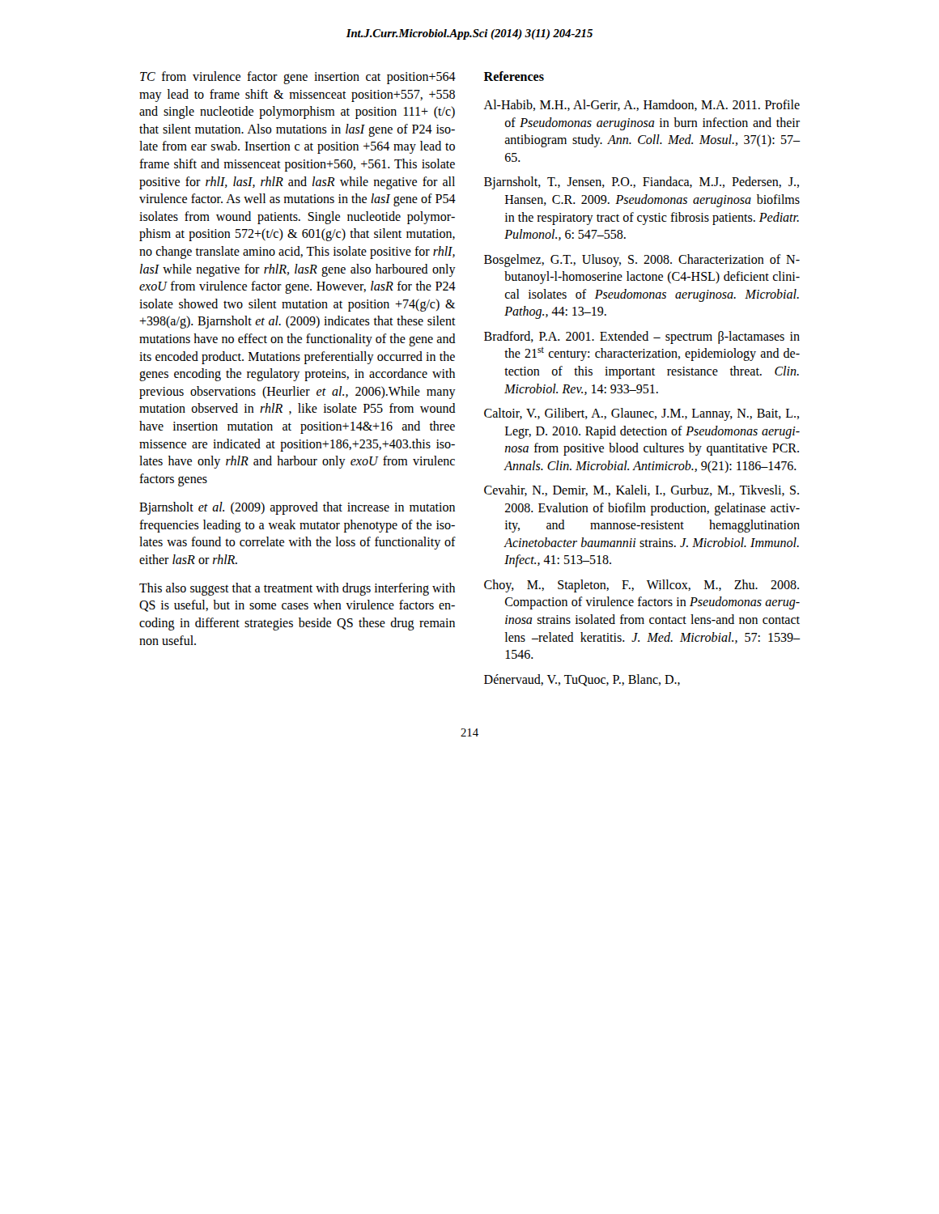Int.J.Curr.Microbiol.App.Sci (2014) 3(11) 204-215
TC from virulence factor gene insertion cat position+564 may lead to frame shift & missenceat position+557, +558 and single nucleotide polymorphism at position 111+ (t/c) that silent mutation. Also mutations in lasI gene of P24 isolate from ear swab. Insertion c at position +564 may lead to frame shift and missenceat position+560, +561. This isolate positive for rhlI, lasI, rhlR and lasR while negative for all virulence factor. As well as mutations in the lasI gene of P54 isolates from wound patients. Single nucleotide polymorphism at position 572+(t/c) & 601(g/c) that silent mutation, no change translate amino acid, This isolate positive for rhlI, lasI while negative for rhlR, lasR gene also harboured only exoU from virulence factor gene. However, lasR for the P24 isolate showed two silent mutation at position +74(g/c) & +398(a/g). Bjarnsholt et al. (2009) indicates that these silent mutations have no effect on the functionality of the gene and its encoded product. Mutations preferentially occurred in the genes encoding the regulatory proteins, in accordance with previous observations (Heurlier et al., 2006).While many mutation observed in rhlR , like isolate P55 from wound have insertion mutation at position+14&+16 and three missence are indicated at position+186,+235,+403.this isolates have only rhlR and harbour only exoU from virulenc factors genes
Bjarnsholt et al. (2009) approved that increase in mutation frequencies leading to a weak mutator phenotype of the isolates was found to correlate with the loss of functionality of either lasR or rhlR.
This also suggest that a treatment with drugs interfering with QS is useful, but in some cases when virulence factors encoding in different strategies beside QS these drug remain non useful.
References
Al-Habib, M.H., Al-Gerir, A., Hamdoon, M.A. 2011. Profile of Pseudomonas aeruginosa in burn infection and their antibiogram study. Ann. Coll. Med. Mosul., 37(1): 57–65.
Bjarnsholt, T., Jensen, P.O., Fiandaca, M.J., Pedersen, J., Hansen, C.R. 2009. Pseudomonas aeruginosa biofilms in the respiratory tract of cystic fibrosis patients. Pediatr. Pulmonol., 6: 547–558.
Bosgelmez, G.T., Ulusoy, S. 2008. Characterization of N-butanoyl-l-homoserine lactone (C4-HSL) deficient clinical isolates of Pseudomonas aeruginosa. Microbial. Pathog., 44: 13–19.
Bradford, P.A. 2001. Extended – spectrum β-lactamases in the 21st century: characterization, epidemiology and detection of this important resistance threat. Clin. Microbiol. Rev., 14: 933–951.
Caltoir, V., Gilibert, A., Glaunec, J.M., Lannay, N., Bait, L., Legr, D. 2010. Rapid detection of Pseudomonas aeruginosa from positive blood cultures by quantitative PCR. Annals. Clin. Microbial. Antimicrob., 9(21): 1186–1476.
Cevahir, N., Demir, M., Kaleli, I., Gurbuz, M., Tikvesli, S. 2008. Evalution of biofilm production, gelatinase activity, and mannose-resistent hemagglutination Acinetobacter baumannii strains. J. Microbiol. Immunol. Infect., 41: 513–518.
Choy, M., Stapleton, F., Willcox, M., Zhu. 2008. Compaction of virulence factors in Pseudomonas aeruginosa strains isolated from contact lens-and non contact lens –related keratitis. J. Med. Microbial., 57: 1539–1546.
Dénervaud, V., TuQuoc, P., Blanc, D.,
214